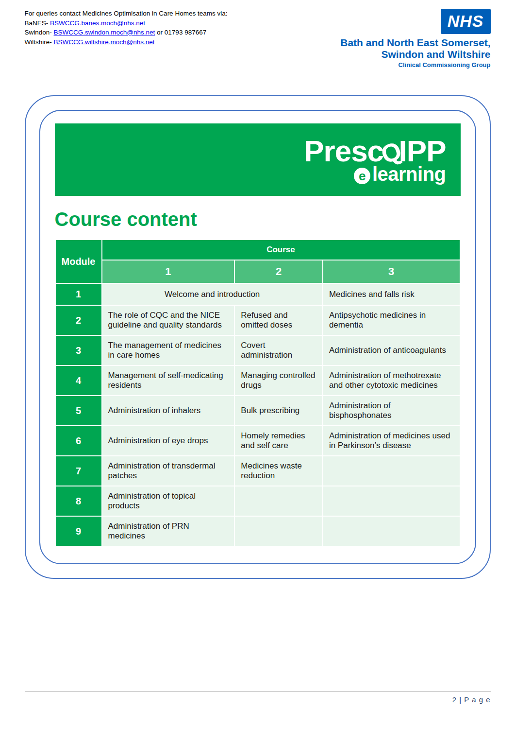For queries contact Medicines Optimisation in Care Homes teams via:
BaNES- BSWCCG.banes.moch@nhs.net
Swindon- BSWCCG.swindon.moch@nhs.net or 01793 987667
Wiltshire- BSWCCG.wiltshire.moch@nhs.net
NHS
Bath and North East Somerset,
Swindon and Wiltshire
Clinical Commissioning Group
PrescQIPP
elearning
Course content
| Module | Course |
| --- | --- |
| 1 | 2 | 3 |
| 1 | Welcome and introduction | Medicines and falls risk |
| 2 | The role of CQC and the NICE guideline and quality standards | Refused and omitted doses | Antipsychotic medicines in dementia |
| 3 | The management of medicines in care homes | Covert administration | Administration of anticoagulants |
| 4 | Management of self-medicating residents | Managing controlled drugs | Administration of methotrexate and other cytotoxic medicines |
| 5 | Administration of inhalers | Bulk prescribing | Administration of bisphosphonates |
| 6 | Administration of eye drops | Homely remedies and self care | Administration of medicines used in Parkinson’s disease |
| 7 | Administration of transdermal patches | Medicines waste reduction | |
| 8 | Administration of topical products | | |
| 9 | Administration of PRN medicines | | |
2 | P a g e